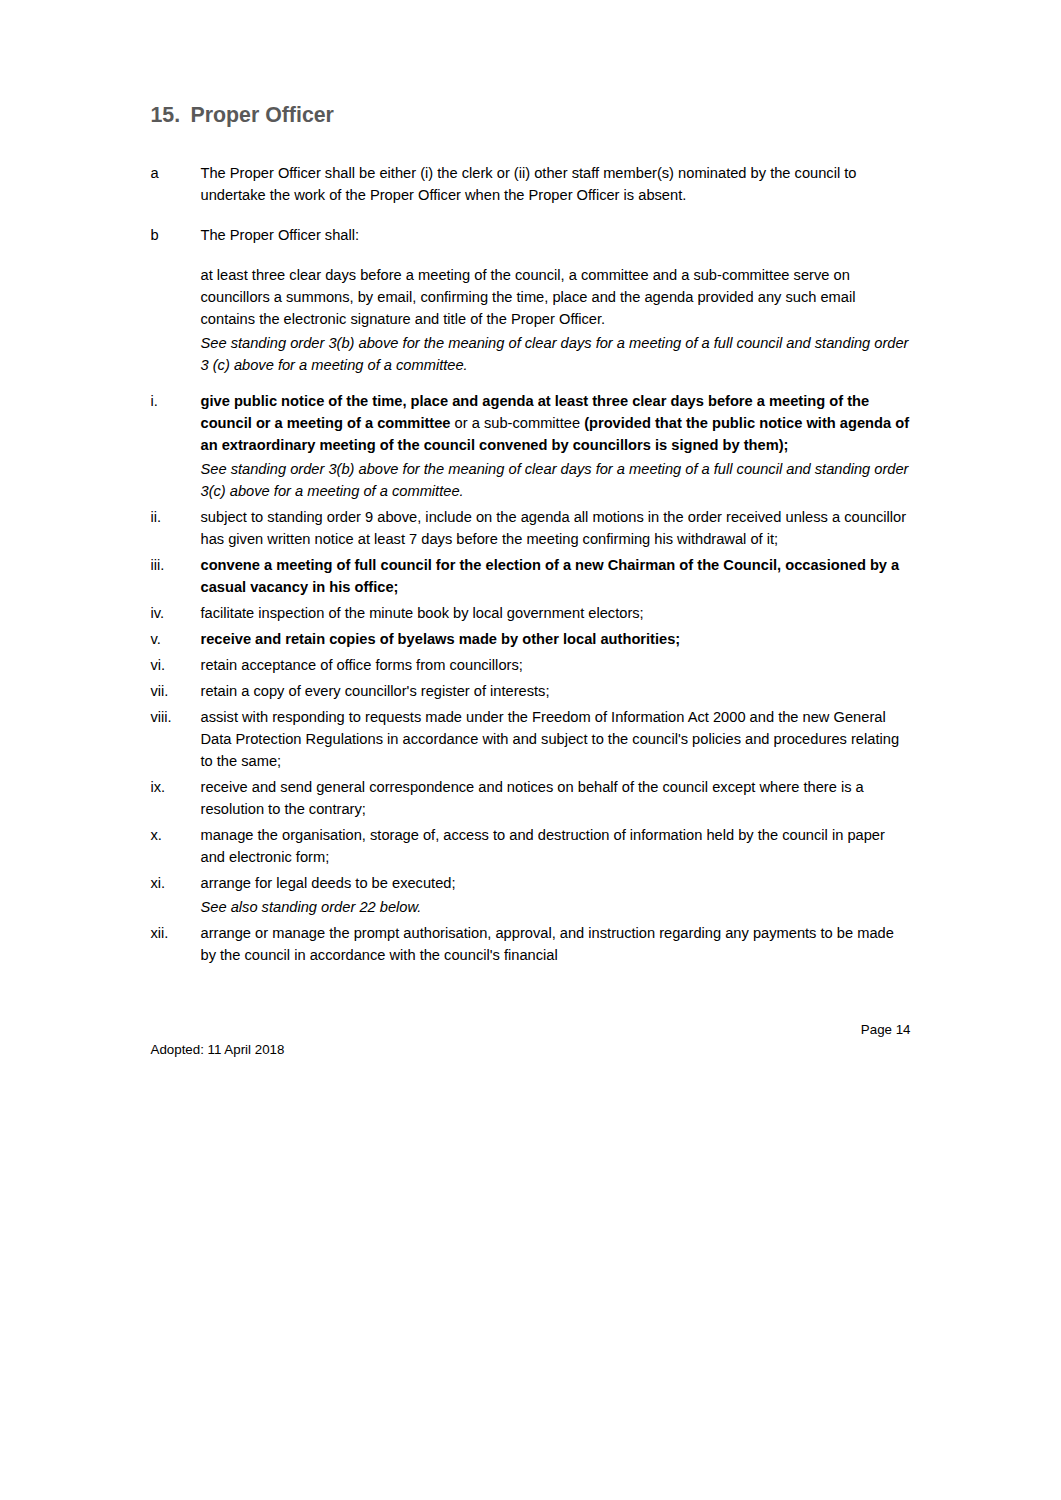15. Proper Officer
a
The Proper Officer shall be either (i) the clerk or (ii) other staff member(s) nominated by the council to undertake the work of the Proper Officer when the Proper Officer is absent.
b
The Proper Officer shall:
at least three clear days before a meeting of the council, a committee and a sub-committee serve on councillors a summons, by email, confirming the time, place and the agenda provided any such email contains the electronic signature and title of the Proper Officer.
See standing order 3(b) above for the meaning of clear days for a meeting of a full council and standing order 3 (c) above for a meeting of a committee.
i. give public notice of the time, place and agenda at least three clear days before a meeting of the council or a meeting of a committee or a sub-committee (provided that the public notice with agenda of an extraordinary meeting of the council convened by councillors is signed by them);
See standing order 3(b) above for the meaning of clear days for a meeting of a full council and standing order 3(c) above for a meeting of a committee.
ii. subject to standing order 9 above, include on the agenda all motions in the order received unless a councillor has given written notice at least 7 days before the meeting confirming his withdrawal of it;
iii. convene a meeting of full council for the election of a new Chairman of the Council, occasioned by a casual vacancy in his office;
iv. facilitate inspection of the minute book by local government electors;
v. receive and retain copies of byelaws made by other local authorities;
vi. retain acceptance of office forms from councillors;
vii. retain a copy of every councillor's register of interests;
viii. assist with responding to requests made under the Freedom of Information Act 2000 and the new General Data Protection Regulations in accordance with and subject to the council's policies and procedures relating to the same;
ix. receive and send general correspondence and notices on behalf of the council except where there is a resolution to the contrary;
x. manage the organisation, storage of, access to and destruction of information held by the council in paper and electronic form;
xi. arrange for legal deeds to be executed;
See also standing order 22 below.
xii. arrange or manage the prompt authorisation, approval, and instruction regarding any payments to be made by the council in accordance with the council's financial
Page 14
Adopted: 11 April 2018